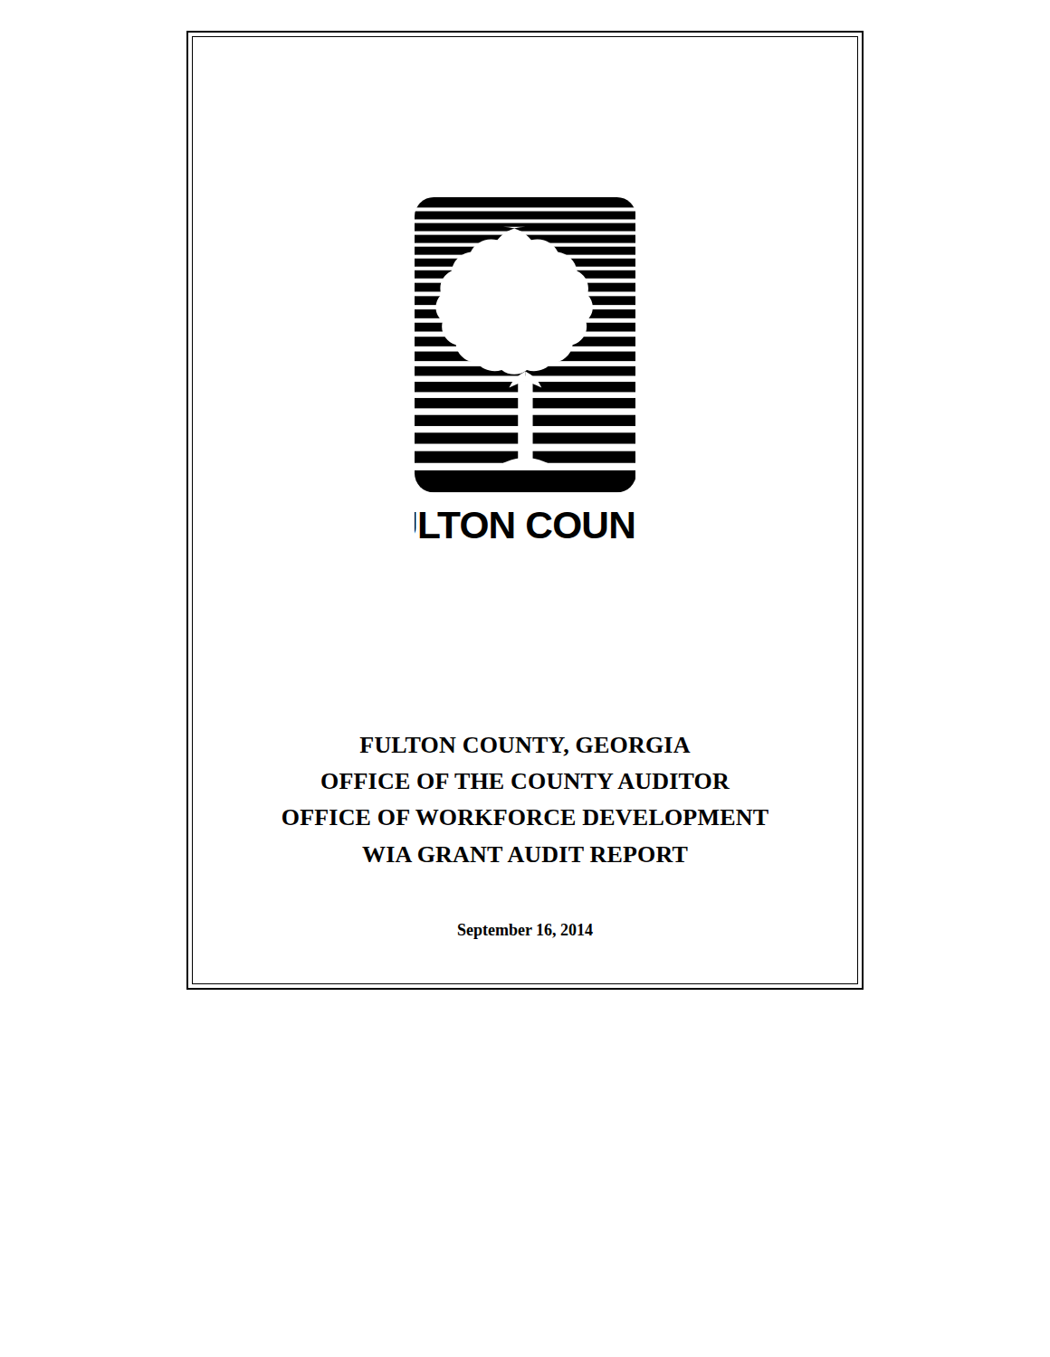FULTON COUNTY
FULTON COUNTY, GEORGIA
OFFICE OF THE COUNTY AUDITOR
OFFICE OF WORKFORCE DEVELOPMENT
WIA GRANT AUDIT REPORT
September 16, 2014